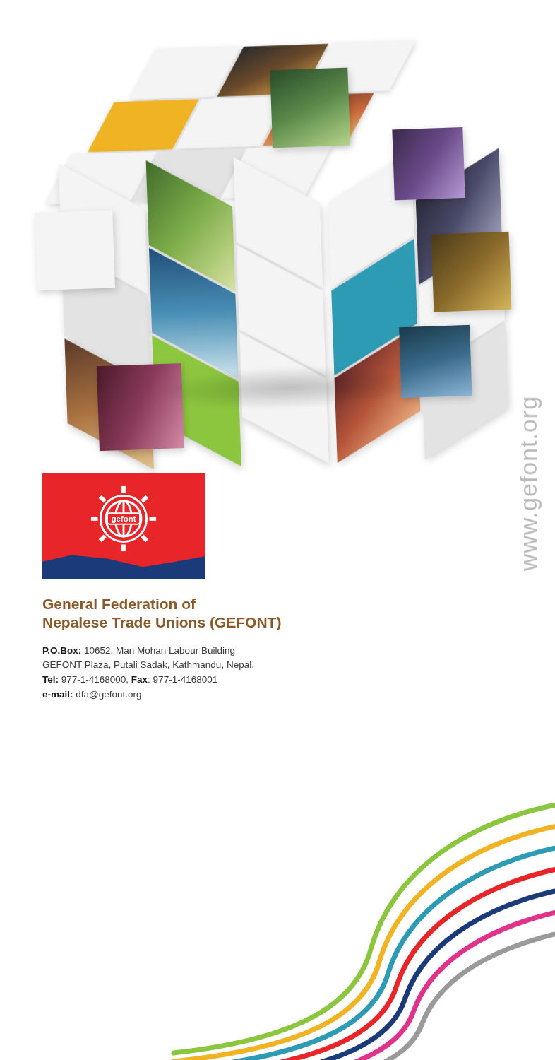www.gefont.org
gefont
General Federation of
Nepalese Trade Unions (GEFONT)
P.O.Box: 10652, Man Mohan Labour Building
GEFONT Plaza, Putali Sadak, Kathmandu, Nepal.
Tel: 977-1-4168000, Fax: 977-1-4168001
e-mail: dfa@gefont.org